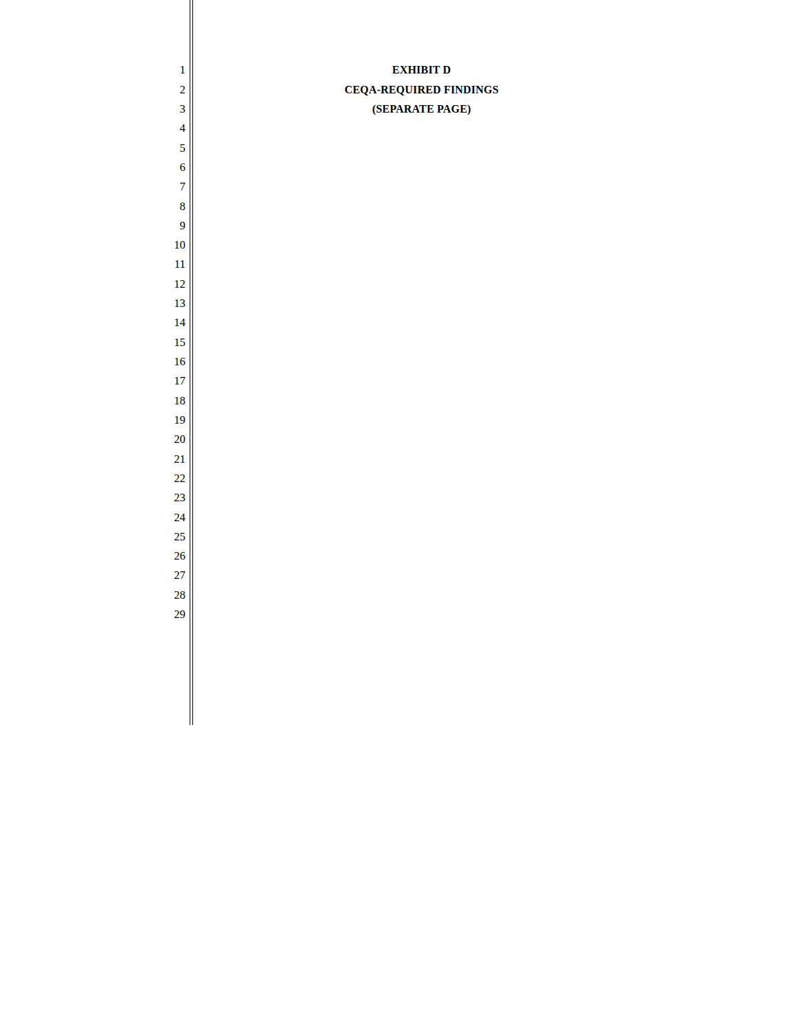1
2
3
4
5
6
7
8
9
10
11
12
13
14
15
16
17
18
19
20
21
22
23
24
25
26
27
28
29
EXHIBIT D
CEQA-REQUIRED FINDINGS
(SEPARATE PAGE)